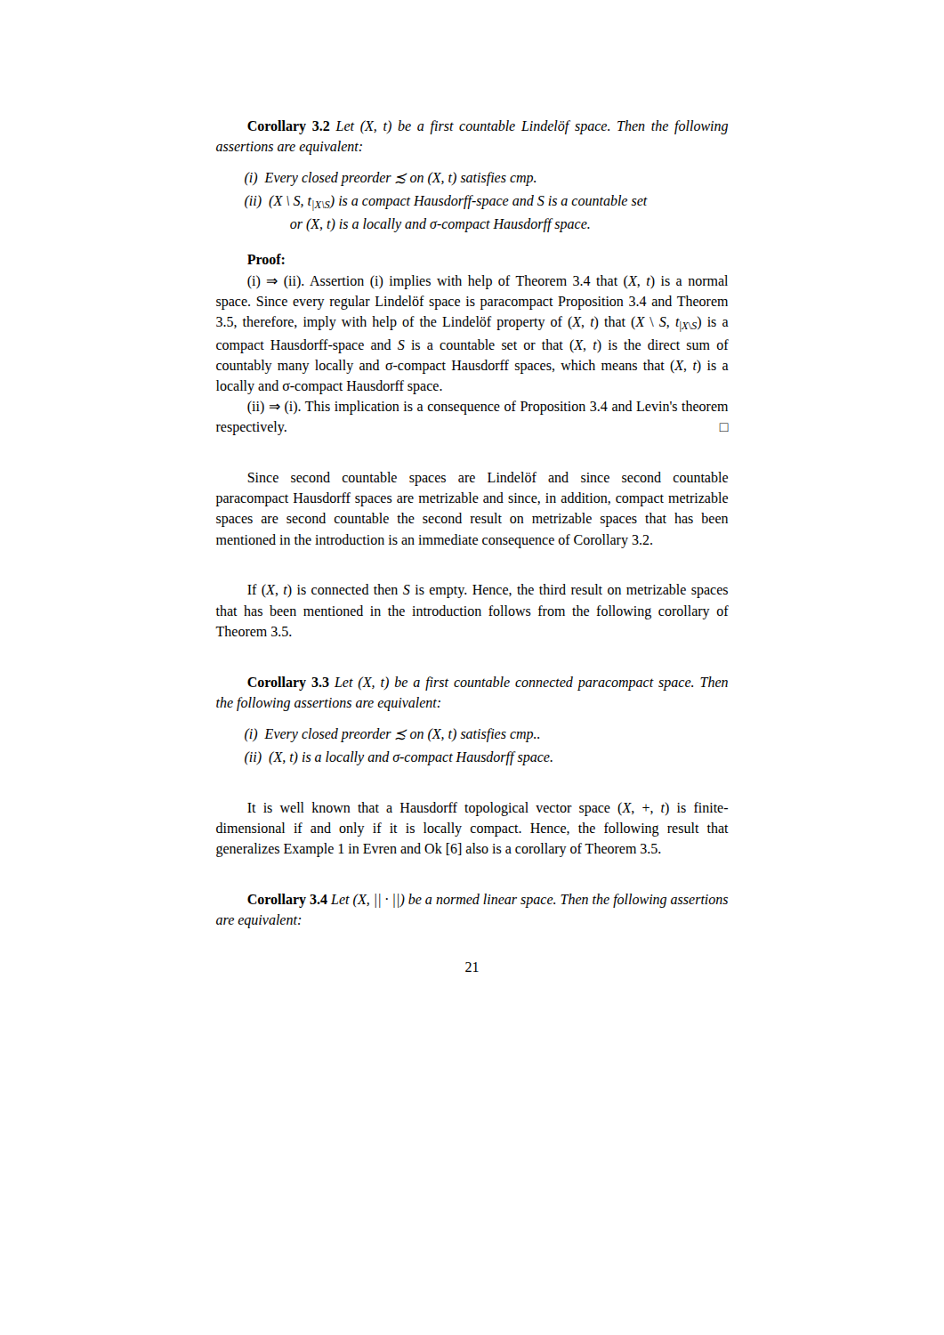Corollary 3.2 Let (X, t) be a first countable Lindelöf space. Then the following assertions are equivalent:
(i) Every closed preorder ≾ on (X, t) satisfies cmp.
(ii) (X \ S, t|X\S) is a compact Hausdorff-space and S is a countable set or (X, t) is a locally and σ-compact Hausdorff space.
Proof:
(i) ⇒ (ii). Assertion (i) implies with help of Theorem 3.4 that (X, t) is a normal space. Since every regular Lindelöf space is paracompact Proposition 3.4 and Theorem 3.5, therefore, imply with help of the Lindelöf property of (X, t) that (X \ S, t|X\S) is a compact Hausdorff-space and S is a countable set or that (X, t) is the direct sum of countably many locally and σ-compact Hausdorff spaces, which means that (X, t) is a locally and σ-compact Hausdorff space.
(ii) ⇒ (i). This implication is a consequence of Proposition 3.4 and Levin's theorem respectively.□
Since second countable spaces are Lindelöf and since second countable paracompact Hausdorff spaces are metrizable and since, in addition, compact metrizable spaces are second countable the second result on metrizable spaces that has been mentioned in the introduction is an immediate consequence of Corollary 3.2.
If (X, t) is connected then S is empty. Hence, the third result on metrizable spaces that has been mentioned in the introduction follows from the following corollary of Theorem 3.5.
Corollary 3.3 Let (X, t) be a first countable connected paracompact space. Then the following assertions are equivalent:
(i) Every closed preorder ≾ on (X, t) satisfies cmp..
(ii) (X, t) is a locally and σ-compact Hausdorff space.
It is well known that a Hausdorff topological vector space (X, +, t) is finite-dimensional if and only if it is locally compact. Hence, the following result that generalizes Example 1 in Evren and Ok [6] also is a corollary of Theorem 3.5.
Corollary 3.4 Let (X, || · ||) be a normed linear space. Then the following assertions are equivalent:
21